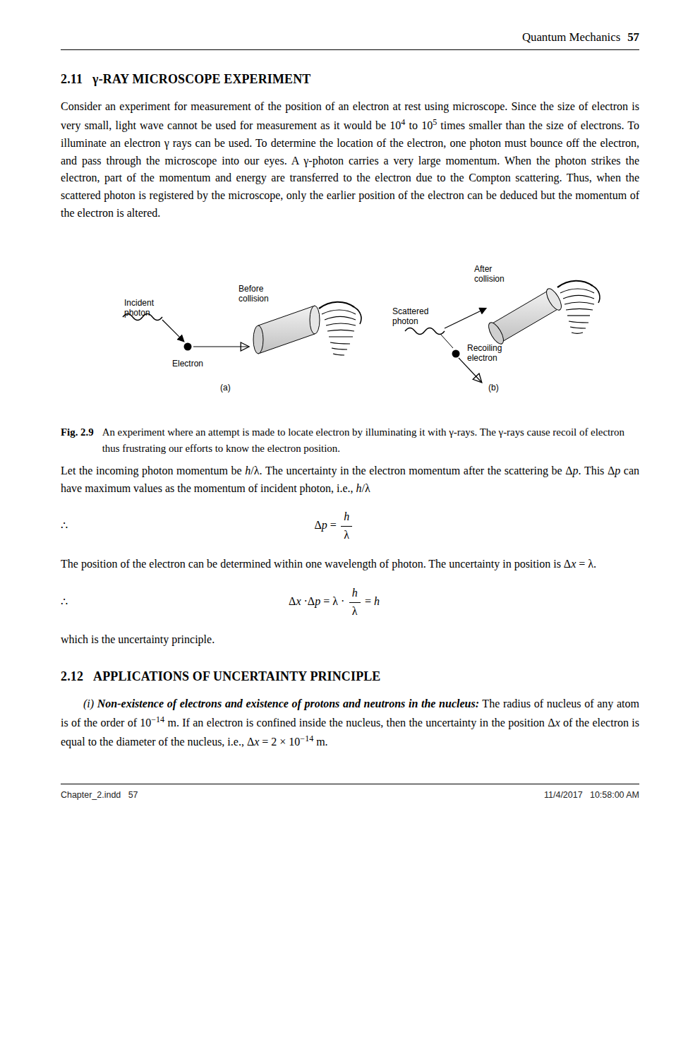Quantum Mechanics 57
2.11γ-RAY MICROSCOPE EXPERIMENT
Consider an experiment for measurement of the position of an electron at rest using microscope. Since the size of electron is very small, light wave cannot be used for measurement as it would be 104 to 105 times smaller than the size of electrons. To illuminate an electron γ rays can be used. To determine the location of the electron, one photon must bounce off the electron, and pass through the microscope into our eyes. A γ-photon carries a very large momentum. When the photon strikes the electron, part of the momentum and energy are transferred to the electron due to the Compton scattering. Thus, when the scattered photon is registered by the microscope, only the earlier position of the electron can be deduced but the momentum of the electron is altered.
Incident photon Before collision Electron (a) Scattered photon After collision Recoiling electron (b)
Fig. 2.9 An experiment where an attempt is made to locate electron by illuminating it with γ-rays. The γ-rays cause recoil of electron thus frustrating our efforts to know the electron position.
Let the incoming photon momentum be h/λ. The uncertainty in the electron momentum after the scattering be Δp. This Δp can have maximum values as the momentum of incident photon, i.e., h/λ
∴ Δp = hλ
The position of the electron can be determined within one wavelength of photon. The uncertainty in position is Δx = λ.
∴ Δx ·Δp = λ · hλ = h
which is the uncertainty principle.
2.12 APPLICATIONS OF UNCERTAINTY PRINCIPLE
(i) Non-existence of electrons and existence of protons and neutrons in the nucleus: The radius of nucleus of any atom is of the order of 10−14 m. If an electron is confined inside the nucleus, then the uncertainty in the position Δx of the electron is equal to the diameter of the nucleus, i.e., Δx = 2 × 10−14 m.
Chapter_2.indd 57 11/4/2017 10:58:00 AM